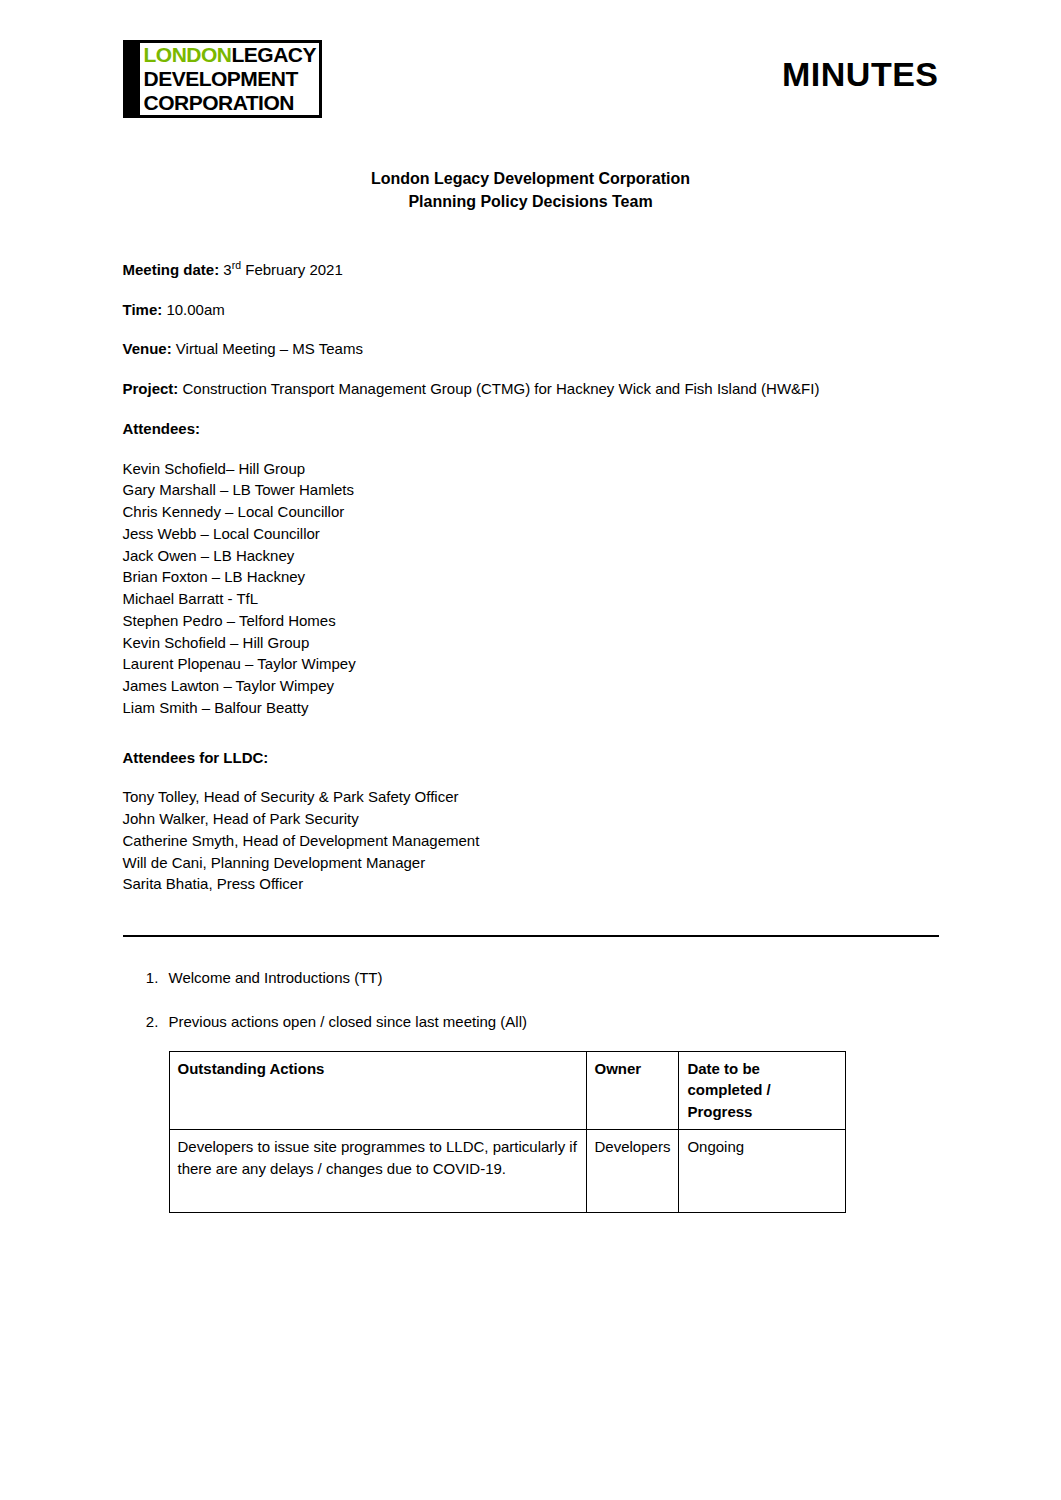LONDON LEGACY
DEVELOPMENT
CORPORATION
MINUTES
London Legacy Development Corporation
Planning Policy Decisions Team
Meeting date: 3rd February 2021
Time: 10.00am
Venue: Virtual Meeting – MS Teams
Project: Construction Transport Management Group (CTMG) for Hackney Wick and Fish Island (HW&FI)
Attendees:
Kevin Schofield– Hill Group
Gary Marshall – LB Tower Hamlets
Chris Kennedy – Local Councillor
Jess Webb – Local Councillor
Jack Owen – LB Hackney
Brian Foxton – LB Hackney
Michael Barratt - TfL
Stephen Pedro – Telford Homes
Kevin Schofield – Hill Group
Laurent Plopenau – Taylor Wimpey
James Lawton – Taylor Wimpey
Liam Smith – Balfour Beatty
Attendees for LLDC:
Tony Tolley, Head of Security & Park Safety Officer
John Walker, Head of Park Security
Catherine Smyth, Head of Development Management
Will de Cani, Planning Development Manager
Sarita Bhatia, Press Officer
Welcome and Introductions (TT)
Previous actions open / closed since last meeting (All)
| Outstanding Actions | Owner | Date to be completed / Progress |
| --- | --- | --- |
| Developers to issue site programmes to LLDC, particularly if there are any delays / changes due to COVID-19. | Developers | Ongoing |